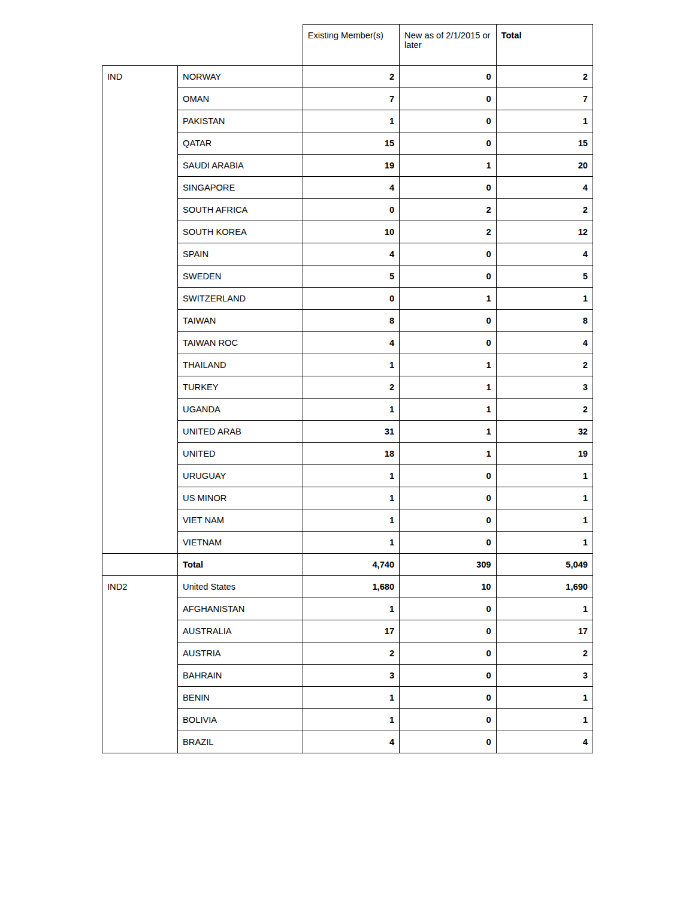| | | Existing Member(s) | New as of 2/1/2015 or later | Total |
| --- | --- | --- | --- | --- |
| IND | NORWAY | 2 | 0 | 2 |
| OMAN | 7 | 0 | 7 |
| PAKISTAN | 1 | 0 | 1 |
| QATAR | 15 | 0 | 15 |
| SAUDI ARABIA | 19 | 1 | 20 |
| SINGAPORE | 4 | 0 | 4 |
| SOUTH AFRICA | 0 | 2 | 2 |
| SOUTH KOREA | 10 | 2 | 12 |
| SPAIN | 4 | 0 | 4 |
| SWEDEN | 5 | 0 | 5 |
| SWITZERLAND | 0 | 1 | 1 |
| TAIWAN | 8 | 0 | 8 |
| TAIWAN ROC | 4 | 0 | 4 |
| THAILAND | 1 | 1 | 2 |
| TURKEY | 2 | 1 | 3 |
| UGANDA | 1 | 1 | 2 |
| UNITED ARAB | 31 | 1 | 32 |
| UNITED | 18 | 1 | 19 |
| URUGUAY | 1 | 0 | 1 |
| US MINOR | 1 | 0 | 1 |
| VIET NAM | 1 | 0 | 1 |
| VIETNAM | 1 | 0 | 1 |
| | Total | 4,740 | 309 | 5,049 |
| IND2 | United States | 1,680 | 10 | 1,690 |
| AFGHANISTAN | 1 | 0 | 1 |
| AUSTRALIA | 17 | 0 | 17 |
| AUSTRIA | 2 | 0 | 2 |
| BAHRAIN | 3 | 0 | 3 |
| BENIN | 1 | 0 | 1 |
| BOLIVIA | 1 | 0 | 1 |
| BRAZIL | 4 | 0 | 4 |